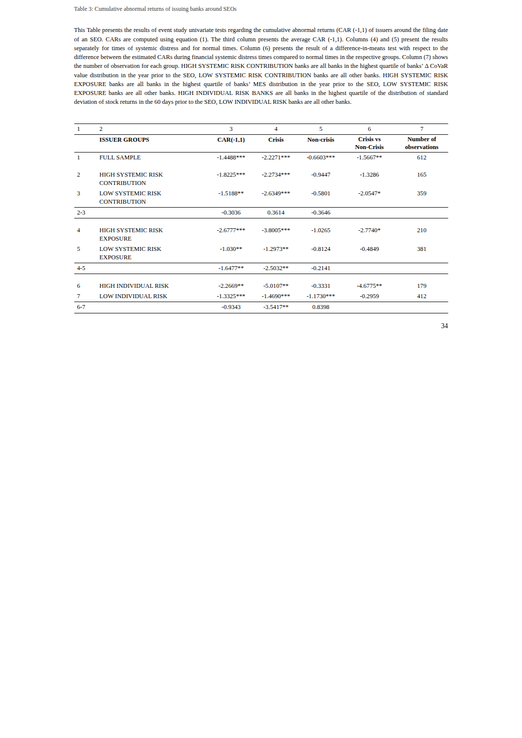Table 3: Cumulative abnormal returns of issuing banks around SEOs
This Table presents the results of event study univariate tests regarding the cumulative abnormal returns (CAR (-1,1) of issuers around the filing date of an SEO. CARs are computed using equation (1). The third column presents the average CAR (-1,1). Columns (4) and (5) present the results separately for times of systemic distress and for normal times. Column (6) presents the result of a difference-in-means test with respect to the difference between the estimated CARs during financial systemic distress times compared to normal times in the respective groups. Column (7) shows the number of observation for each group. HIGH SYSTEMIC RISK CONTRIBUTION banks are all banks in the highest quartile of banks’ Δ CoVaR value distribution in the year prior to the SEO, LOW SYSTEMIC RISK CONTRIBUTION banks are all other banks. HIGH SYSTEMIC RISK EXPOSURE banks are all banks in the highest quartile of banks’ MES distribution in the year prior to the SEO, LOW SYSTEMIC RISK EXPOSURE banks are all other banks. HIGH INDIVIDUAL RISK BANKS are all banks in the highest quartile of the distribution of standard deviation of stock returns in the 60 days prior to the SEO, LOW INDIVIDUAL RISK banks are all other banks.
| 1 | 2 | 3 | 4 | 5 | 6 | 7 |
| | ISSUER GROUPS | CAR(-1,1) | Crisis | Non-crisis | Crisis vs Non-Crisis | Number of observations |
| 1 | FULL SAMPLE | -1.4488*** | -2.2271*** | -0.6603*** | -1.5667** | 612 |
| 2 | HIGH SYSTEMIC RISK CONTRIBUTION | -1.8225*** | -2.2734*** | -0.9447 | -1.3286 | 165 |
| 3 | LOW SYSTEMIC RISK CONTRIBUTION | -1.5188** | -2.6349*** | -0.5801 | -2.0547* | 359 |
| 2-3 | | -0.3036 | 0.3614 | -0.3646 | | |
| 4 | HIGH SYSTEMIC RISK EXPOSURE | -2.6777*** | -3.8005*** | -1.0265 | -2.7740* | 210 |
| 5 | LOW SYSTEMIC RISK EXPOSURE | -1.030** | -1.2973** | -0.8124 | -0.4849 | 381 |
| 4-5 | | -1.6477** | -2.5032** | -0.2141 | | |
| 6 | HIGH INDIVIDUAL RISK | -2.2669** | -5.0107** | -0.3331 | -4.6775** | 179 |
| 7 | LOW INDIVIDUAL RISK | -1.3325*** | -1.4690*** | -1.1730*** | -0.2959 | 412 |
| 6-7 | | -0.9343 | -3.5417** | 0.8398 | | |
34